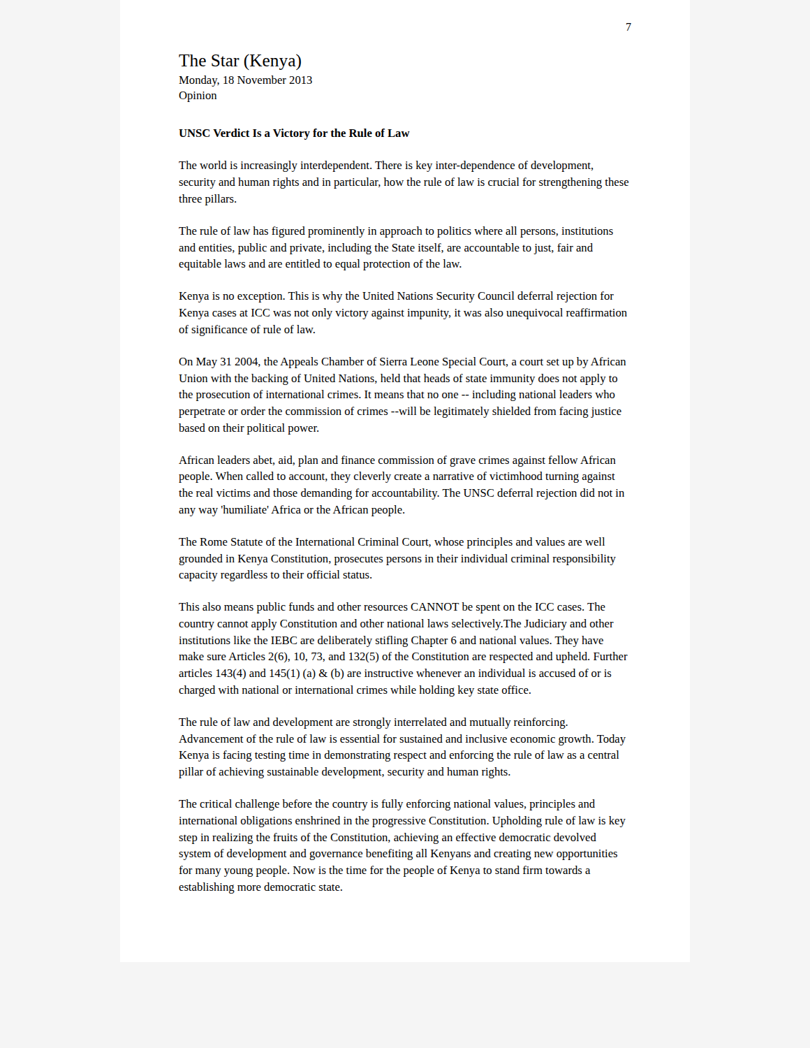7
The Star (Kenya)
Monday, 18 November 2013
Opinion
UNSC Verdict Is a Victory for the Rule of Law
The world is increasingly interdependent. There is key inter-dependence of development, security and human rights and in particular, how the rule of law is crucial for strengthening these three pillars.
The rule of law has figured prominently in approach to politics where all persons, institutions and entities, public and private, including the State itself, are accountable to just, fair and equitable laws and are entitled to equal protection of the law.
Kenya is no exception. This is why the United Nations Security Council deferral rejection for Kenya cases at ICC was not only victory against impunity, it was also unequivocal reaffirmation of significance of rule of law.
On May 31 2004, the Appeals Chamber of Sierra Leone Special Court, a court set up by African Union with the backing of United Nations, held that heads of state immunity does not apply to the prosecution of international crimes. It means that no one -- including national leaders who perpetrate or order the commission of crimes --will be legitimately shielded from facing justice based on their political power.
African leaders abet, aid, plan and finance commission of grave crimes against fellow African people. When called to account, they cleverly create a narrative of victimhood turning against the real victims and those demanding for accountability. The UNSC deferral rejection did not in any way 'humiliate' Africa or the African people.
The Rome Statute of the International Criminal Court, whose principles and values are well grounded in Kenya Constitution, prosecutes persons in their individual criminal responsibility capacity regardless to their official status.
This also means public funds and other resources CANNOT be spent on the ICC cases. The country cannot apply Constitution and other national laws selectively.The Judiciary and other institutions like the IEBC are deliberately stifling Chapter 6 and national values. They have make sure Articles 2(6), 10, 73, and 132(5) of the Constitution are respected and upheld. Further articles 143(4) and 145(1) (a) & (b) are instructive whenever an individual is accused of or is charged with national or international crimes while holding key state office.
The rule of law and development are strongly interrelated and mutually reinforcing. Advancement of the rule of law is essential for sustained and inclusive economic growth. Today Kenya is facing testing time in demonstrating respect and enforcing the rule of law as a central pillar of achieving sustainable development, security and human rights.
The critical challenge before the country is fully enforcing national values, principles and international obligations enshrined in the progressive Constitution. Upholding rule of law is key step in realizing the fruits of the Constitution, achieving an effective democratic devolved system of development and governance benefiting all Kenyans and creating new opportunities for many young people. Now is the time for the people of Kenya to stand firm towards a establishing more democratic state.